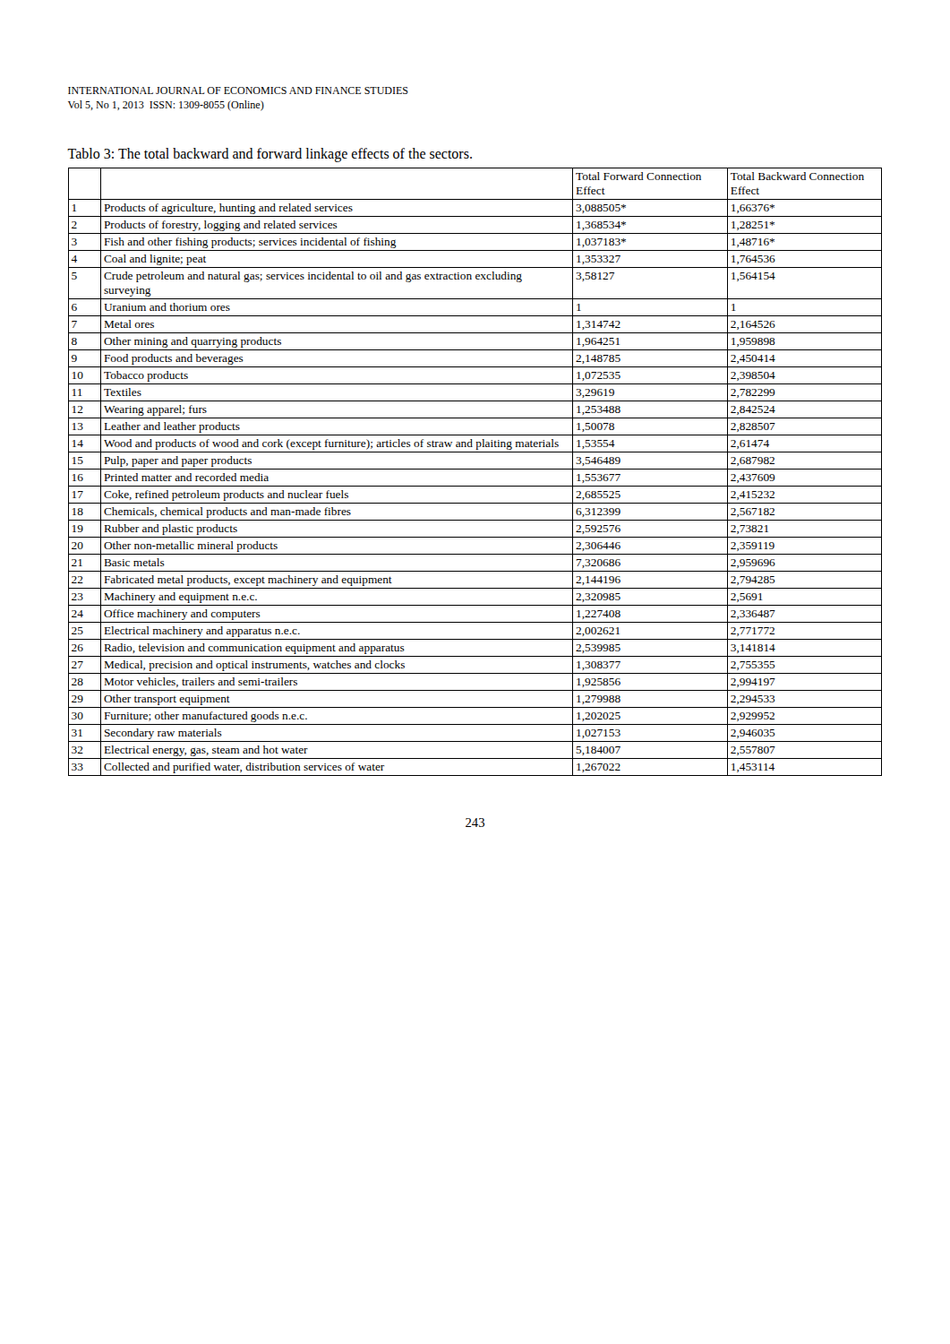INTERNATIONAL JOURNAL OF ECONOMICS AND FINANCE STUDIES
Vol 5, No 1, 2013 ISSN: 1309-8055 (Online)
Tablo 3: The total backward and forward linkage effects of the sectors.
| | | Total Forward Connection Effect | Total Backward Connection Effect |
| --- | --- | --- | --- |
| 1 | Products of agriculture, hunting and related services | 3,088505* | 1,66376* |
| 2 | Products of forestry, logging and related services | 1,368534* | 1,28251* |
| 3 | Fish and other fishing products; services incidental of fishing | 1,037183* | 1,48716* |
| 4 | Coal and lignite; peat | 1,353327 | 1,764536 |
| 5 | Crude petroleum and natural gas; services incidental to oil and gas extraction excluding surveying | 3,58127 | 1,564154 |
| 6 | Uranium and thorium ores | 1 | 1 |
| 7 | Metal ores | 1,314742 | 2,164526 |
| 8 | Other mining and quarrying products | 1,964251 | 1,959898 |
| 9 | Food products and beverages | 2,148785 | 2,450414 |
| 10 | Tobacco products | 1,072535 | 2,398504 |
| 11 | Textiles | 3,29619 | 2,782299 |
| 12 | Wearing apparel; furs | 1,253488 | 2,842524 |
| 13 | Leather and leather products | 1,50078 | 2,828507 |
| 14 | Wood and products of wood and cork (except furniture); articles of straw and plaiting materials | 1,53554 | 2,61474 |
| 15 | Pulp, paper and paper products | 3,546489 | 2,687982 |
| 16 | Printed matter and recorded media | 1,553677 | 2,437609 |
| 17 | Coke, refined petroleum products and nuclear fuels | 2,685525 | 2,415232 |
| 18 | Chemicals, chemical products and man-made fibres | 6,312399 | 2,567182 |
| 19 | Rubber and plastic products | 2,592576 | 2,73821 |
| 20 | Other non-metallic mineral products | 2,306446 | 2,359119 |
| 21 | Basic metals | 7,320686 | 2,959696 |
| 22 | Fabricated metal products, except machinery and equipment | 2,144196 | 2,794285 |
| 23 | Machinery and equipment n.e.c. | 2,320985 | 2,5691 |
| 24 | Office machinery and computers | 1,227408 | 2,336487 |
| 25 | Electrical machinery and apparatus n.e.c. | 2,002621 | 2,771772 |
| 26 | Radio, television and communication equipment and apparatus | 2,539985 | 3,141814 |
| 27 | Medical, precision and optical instruments, watches and clocks | 1,308377 | 2,755355 |
| 28 | Motor vehicles, trailers and semi-trailers | 1,925856 | 2,994197 |
| 29 | Other transport equipment | 1,279988 | 2,294533 |
| 30 | Furniture; other manufactured goods n.e.c. | 1,202025 | 2,929952 |
| 31 | Secondary raw materials | 1,027153 | 2,946035 |
| 32 | Electrical energy, gas, steam and hot water | 5,184007 | 2,557807 |
| 33 | Collected and purified water, distribution services of water | 1,267022 | 1,453114 |
243